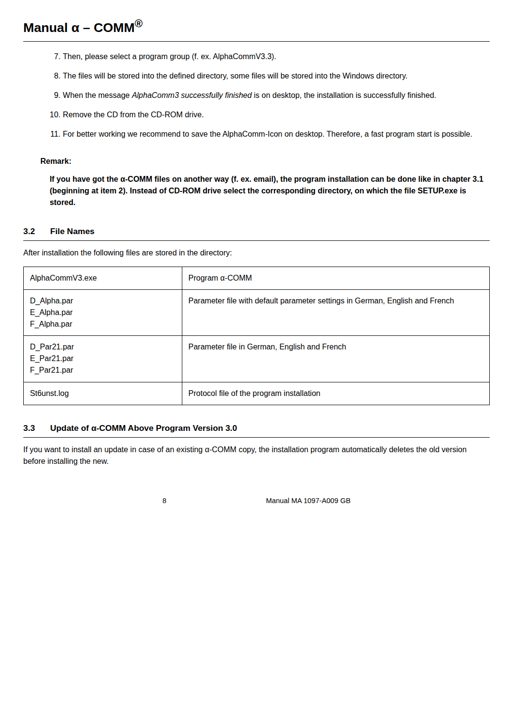Manual α – COMM®
7. Then, please select a program group (f. ex. AlphaCommV3.3).
8. The files will be stored into the defined directory, some files will be stored into the Windows directory.
9. When the message AlphaComm3 successfully finished is on desktop, the installation is successfully finished.
10. Remove the CD from the CD-ROM drive.
11. For better working we recommend to save the AlphaComm-Icon on desktop. Therefore, a fast program start is possible.
Remark:
If you have got the α-COMM files on another way (f. ex. email), the program installation can be done like in chapter 3.1 (beginning at item 2). Instead of CD-ROM drive select the corresponding directory, on which the file SETUP.exe is stored.
3.2 File Names
After installation the following files are stored in the directory:
| AlphaCommV3.exe | Program α-COMM |
| D_Alpha.par E_Alpha.par F_Alpha.par | Parameter file with default parameter settings in German, English and French |
| D_Par21.par E_Par21.par F_Par21.par | Parameter file in German, English and French |
| St6unst.log | Protocol file of the program installation |
3.3 Update of α-COMM Above Program Version 3.0
If you want to install an update in case of an existing α-COMM copy, the installation program automatically deletes the old version before installing the new.
8 Manual MA 1097-A009 GB